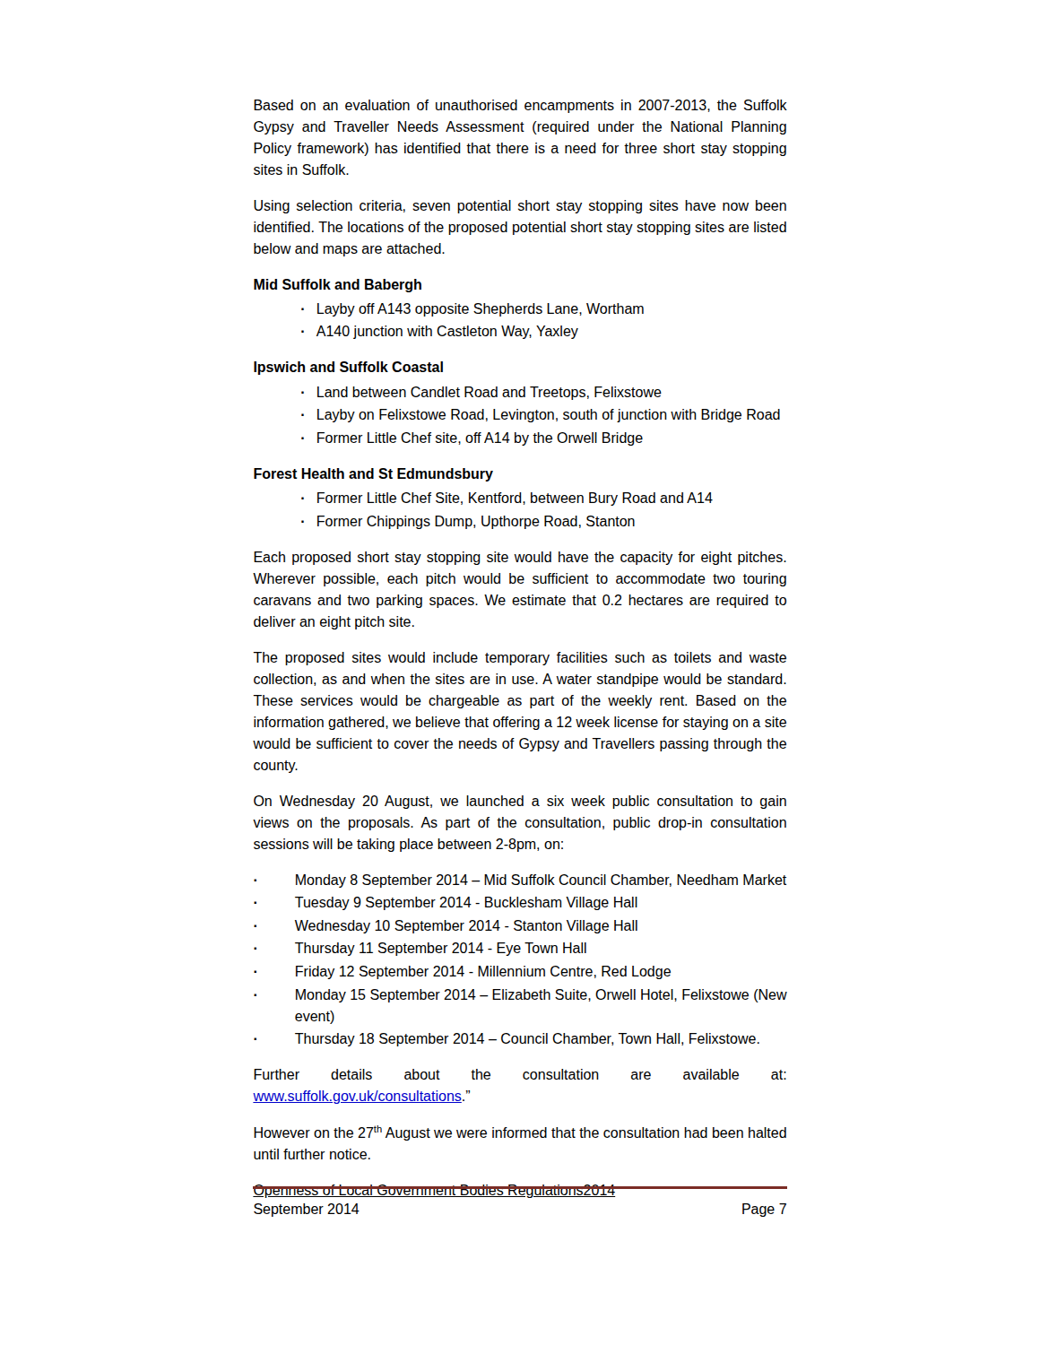Based on an evaluation of unauthorised encampments in 2007-2013, the Suffolk Gypsy and Traveller Needs Assessment (required under the National Planning Policy framework) has identified that there is a need for three short stay stopping sites in Suffolk.
Using selection criteria, seven potential short stay stopping sites have now been identified. The locations of the proposed potential short stay stopping sites are listed below and maps are attached.
Mid Suffolk and Babergh
Layby off A143 opposite Shepherds Lane, Wortham
A140 junction with Castleton Way, Yaxley
Ipswich and Suffolk Coastal
Land between Candlet Road and Treetops, Felixstowe
Layby on Felixstowe Road, Levington, south of junction with Bridge Road
Former Little Chef site, off A14 by the Orwell Bridge
Forest Health and St Edmundsbury
Former Little Chef Site, Kentford, between Bury Road and A14
Former Chippings Dump, Upthorpe Road, Stanton
Each proposed short stay stopping site would have the capacity for eight pitches. Wherever possible, each pitch would be sufficient to accommodate two touring caravans and two parking spaces. We estimate that 0.2 hectares are required to deliver an eight pitch site.
The proposed sites would include temporary facilities such as toilets and waste collection, as and when the sites are in use. A water standpipe would be standard. These services would be chargeable as part of the weekly rent. Based on the information gathered, we believe that offering a 12 week license for staying on a site would be sufficient to cover the needs of Gypsy and Travellers passing through the county.
On Wednesday 20 August, we launched a six week public consultation to gain views on the proposals. As part of the consultation, public drop-in consultation sessions will be taking place between 2-8pm, on:
Monday 8 September 2014 – Mid Suffolk Council Chamber, Needham Market
Tuesday 9 September 2014 - Bucklesham Village Hall
Wednesday 10 September 2014 - Stanton Village Hall
Thursday 11 September 2014 - Eye Town Hall
Friday 12 September 2014 - Millennium Centre, Red Lodge
Monday 15 September 2014 – Elizabeth Suite, Orwell Hotel, Felixstowe (New event)
Thursday 18 September 2014 – Council Chamber, Town Hall, Felixstowe.
Further details about the consultation are available at: www.suffolk.gov.uk/consultations.”
However on the 27th August we were informed that the consultation had been halted until further notice.
Openness of Local Government Bodies Regulations2014
September 2014 Page 7